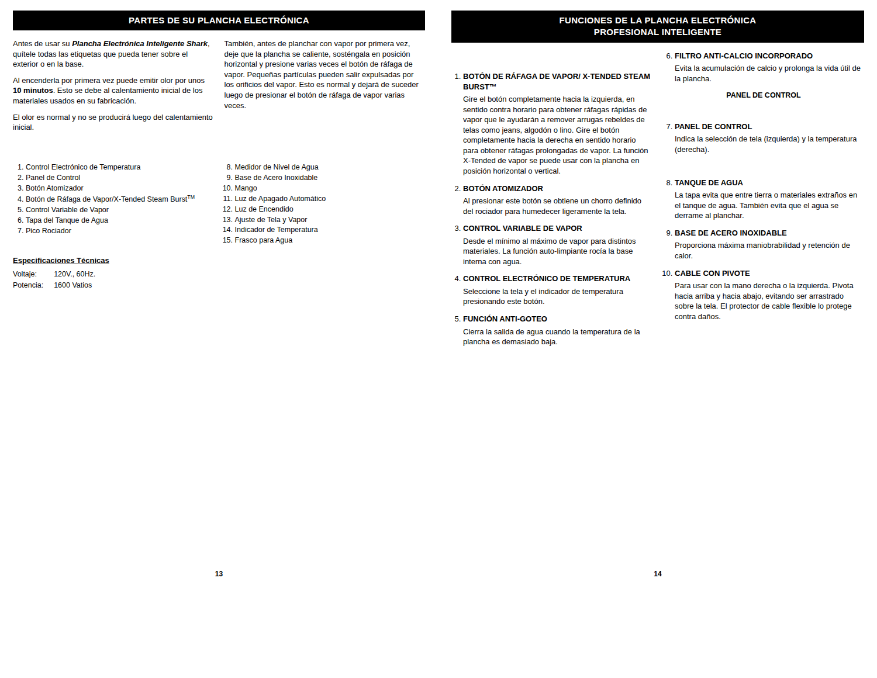PARTES DE SU PLANCHA ELECTRÓNICA
Antes de usar su Plancha Electrónica Inteligente Shark, quítele todas las etiquetas que pueda tener sobre el exterior o en la base.
Al encenderla por primera vez puede emitir olor por unos 10 minutos. Esto se debe al calentamiento inicial de los materiales usados en su fabricación.
El olor es normal y no se producirá luego del calentamiento inicial.
También, antes de planchar con vapor por primera vez, deje que la plancha se caliente, sosténgala en posición horizontal y presione varias veces el botón de ráfaga de vapor. Pequeñas partículas pueden salir expulsadas por los orificios del vapor. Esto es normal y dejará de suceder luego de presionar el botón de ráfaga de vapor varias veces.
Control Electrónico de Temperatura
Panel de Control
Botón Atomizador
Botón de Ráfaga de Vapor/X-Tended Steam BurstTM
Control Variable de Vapor
Tapa del Tanque de Agua
Pico Rociador
Medidor de Nivel de Agua
Base de Acero Inoxidable
Mango
Luz de Apagado Automático
Luz de Encendido
Ajuste de Tela y Vapor
Indicador de Temperatura
Frasco para Agua
Especificaciones Técnicas
| Voltaje: | 120V., 60Hz. |
| Potencia: | 1600 Vatios |
13
FUNCIONES DE LA PLANCHA ELECTRÓNICA
PROFESIONAL INTELIGENTE
BOTÓN DE RÁFAGA DE VAPOR/ X-TENDED STEAM BURST™
Gire el botón completamente hacia la izquierda, en sentido contra horario para obtener ráfagas rápidas de vapor que le ayudarán a remover arrugas rebeldes de telas como jeans, algodón o lino. Gire el botón completamente hacia la derecha en sentido horario para obtener ráfagas prolongadas de vapor. La función X-Tended de vapor se puede usar con la plancha en posición horizontal o vertical.
BOTÓN ATOMIZADOR
Al presionar este botón se obtiene un chorro definido del rociador para humedecer ligeramente la tela.
CONTROL VARIABLE DE VAPOR
Desde el mínimo al máximo de vapor para distintos materiales. La función auto-limpiante rocía la base interna con agua.
CONTROL ELECTRÓNICO DE TEMPERATURA
Seleccione la tela y el indicador de temperatura presionando este botón.
FUNCIÓN ANTI-GOTEO
Cierra la salida de agua cuando la temperatura de la plancha es demasiado baja.
FILTRO ANTI-CALCIO INCORPORADO
Evita la acumulación de calcio y prolonga la vida útil de la plancha.
PANEL DE CONTROL
PANEL DE CONTROL
Indica la selección de tela (izquierda) y la temperatura (derecha).
TANQUE DE AGUA
La tapa evita que entre tierra o materiales extraños en el tanque de agua. También evita que el agua se derrame al planchar.
BASE DE ACERO INOXIDABLE
Proporciona máxima maniobrabilidad y retención de calor.
CABLE CON PIVOTE
Para usar con la mano derecha o la izquierda. Pivota hacia arriba y hacia abajo, evitando ser arrastrado sobre la tela. El protector de cable flexible lo protege contra daños.
14